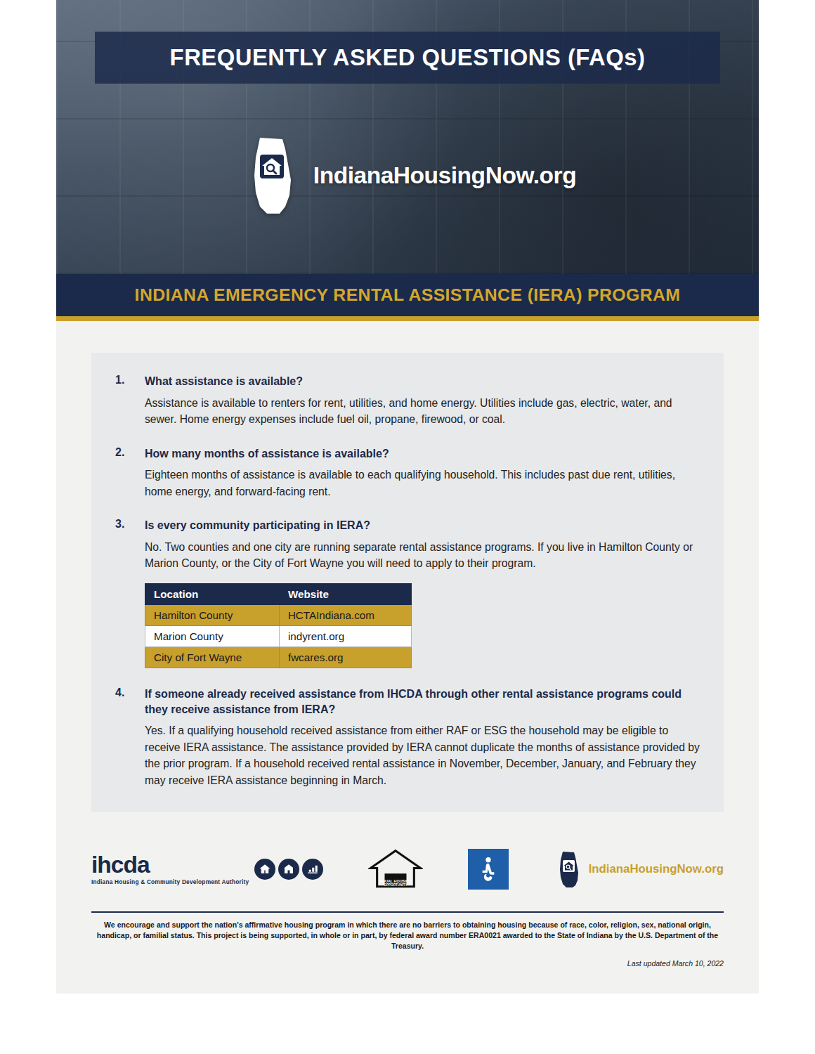FREQUENTLY ASKED QUESTIONS (FAQs)
IndianaHousingNow.org
INDIANA EMERGENCY RENTAL ASSISTANCE (IERA) PROGRAM
What assistance is available?
Assistance is available to renters for rent, utilities, and home energy. Utilities include gas, electric, water, and sewer. Home energy expenses include fuel oil, propane, firewood, or coal.
How many months of assistance is available?
Eighteen months of assistance is available to each qualifying household. This includes past due rent, utilities, home energy, and forward-facing rent.
Is every community participating in IERA?
No. Two counties and one city are running separate rental assistance programs. If you live in Hamilton County or Marion County, or the City of Fort Wayne you will need to apply to their program.
| Location | Website |
| --- | --- |
| Hamilton County | HCTAIndiana.com |
| Marion County | indyrent.org |
| City of Fort Wayne | fwcares.org |
If someone already received assistance from IHCDA through other rental assistance programs could they receive assistance from IERA?
Yes. If a qualifying household received assistance from either RAF or ESG the household may be eligible to receive IERA assistance. The assistance provided by IERA cannot duplicate the months of assistance provided by the prior program. If a household received rental assistance in November, December, January, and February they may receive IERA assistance beginning in March.
ihcda Indiana Housing & Community Development Authority
EQUAL HOUSING OPPORTUNITY
IndianaHousingNow.org
We encourage and support the nation's affirmative housing program in which there are no barriers to obtaining housing because of race, color, religion, sex, national origin, handicap, or familial status. This project is being supported, in whole or in part, by federal award number ERA0021 awarded to the State of Indiana by the U.S. Department of the Treasury.
Last updated March 10, 2022